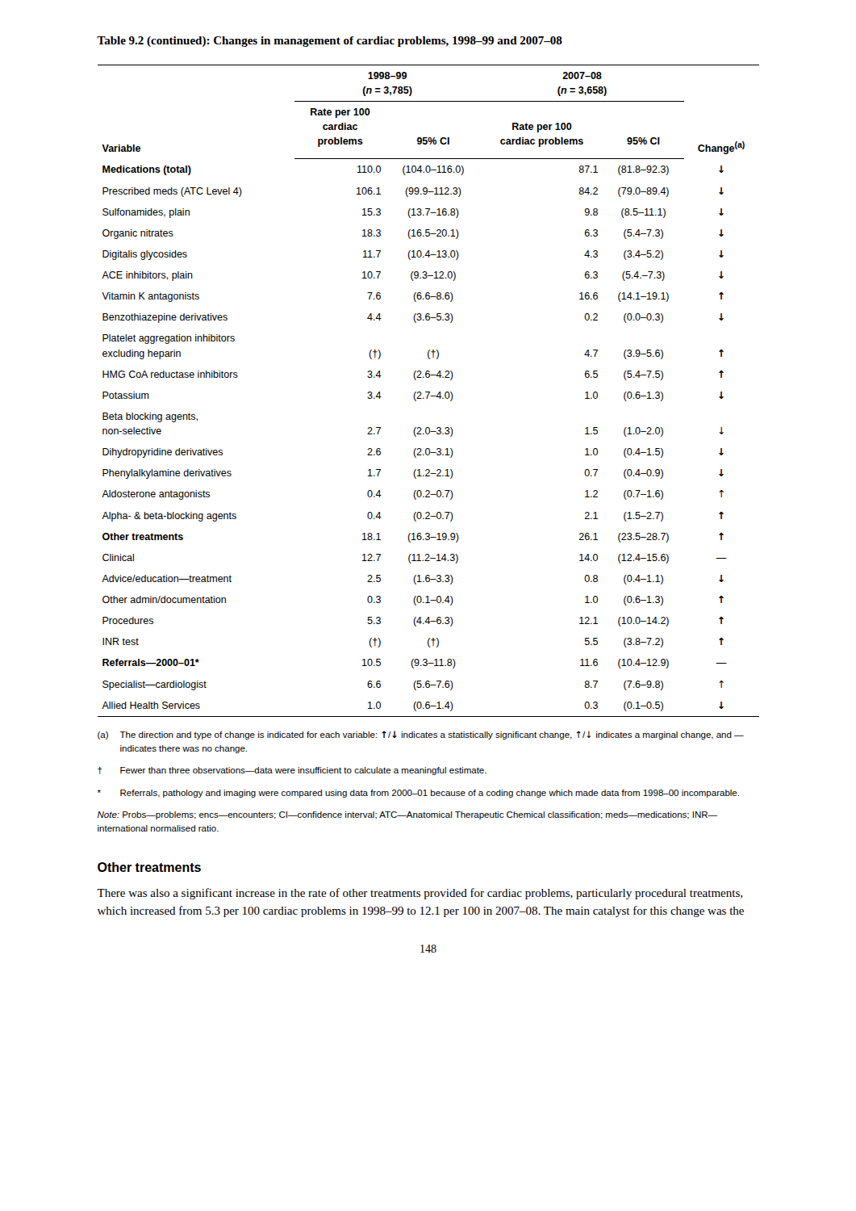Table 9.2 (continued): Changes in management of cardiac problems, 1998–99 and 2007–08
| Variable | 1998–99 ( n = 3,785) | 2007–08 ( n = 3,658) | Change (a) |
| --- | --- | --- | --- |
| Rate per 100 cardiac problems | 95% CI | Rate per 100 cardiac problems | 95% CI |
| Medications (total) | 110.0 | (104.0–116.0) | 87.1 | (81.8–92.3) | ↓ |
| Prescribed meds (ATC Level 4) | 106.1 | (99.9–112.3) | 84.2 | (79.0–89.4) | ↓ |
| Sulfonamides, plain | 15.3 | (13.7–16.8) | 9.8 | (8.5–11.1) | ↓ |
| Organic nitrates | 18.3 | (16.5–20.1) | 6.3 | (5.4–7.3) | ↓ |
| Digitalis glycosides | 11.7 | (10.4–13.0) | 4.3 | (3.4–5.2) | ↓ |
| ACE inhibitors, plain | 10.7 | (9.3–12.0) | 6.3 | (5.4.–7.3) | ↓ |
| Vitamin K antagonists | 7.6 | (6.6–8.6) | 16.6 | (14.1–19.1) | ↑ |
| Benzothiazepine derivatives | 4.4 | (3.6–5.3) | 0.2 | (0.0–0.3) | ↓ |
| Platelet aggregation inhibitors excluding heparin | ( † ) | ( † ) | 4.7 | (3.9–5.6) | ↑ |
| HMG CoA reductase inhibitors | 3.4 | (2.6–4.2) | 6.5 | (5.4–7.5) | ↑ |
| Potassium | 3.4 | (2.7–4.0) | 1.0 | (0.6–1.3) | ↓ |
| Beta blocking agents, non-selective | 2.7 | (2.0–3.3) | 1.5 | (1.0–2.0) | ↓ |
| Dihydropyridine derivatives | 2.6 | (2.0–3.1) | 1.0 | (0.4–1.5) | ↓ |
| Phenylalkylamine derivatives | 1.7 | (1.2–2.1) | 0.7 | (0.4–0.9) | ↓ |
| Aldosterone antagonists | 0.4 | (0.2–0.7) | 1.2 | (0.7–1.6) | ↑ |
| Alpha- & beta-blocking agents | 0.4 | (0.2–0.7) | 2.1 | (1.5–2.7) | ↑ |
| Other treatments | 18.1 | (16.3–19.9) | 26.1 | (23.5–28.7) | ↑ |
| Clinical | 12.7 | (11.2–14.3) | 14.0 | (12.4–15.6) | — |
| Advice/education—treatment | 2.5 | (1.6–3.3) | 0.8 | (0.4–1.1) | ↓ |
| Other admin/documentation | 0.3 | (0.1–0.4) | 1.0 | (0.6–1.3) | ↑ |
| Procedures | 5.3 | (4.4–6.3) | 12.1 | (10.0–14.2) | ↑ |
| INR test | ( † ) | ( † ) | 5.5 | (3.8–7.2) | ↑ |
| Referrals—2000–01* | 10.5 | (9.3–11.8) | 11.6 | (10.4–12.9) | — |
| Specialist—cardiologist | 6.6 | (5.6–7.6) | 8.7 | (7.6–9.8) | ↑ |
| Allied Health Services | 1.0 | (0.6–1.4) | 0.3 | (0.1–0.5) | ↓ |
(a) The direction and type of change is indicated for each variable: ↑/↓ indicates a statistically significant change, ↑/↓ indicates a marginal change, and — indicates there was no change.
†Fewer than three observations—data were insufficient to calculate a meaningful estimate.
*Referrals, pathology and imaging were compared using data from 2000–01 because of a coding change which made data from 1998–00 incomparable.
Note: Probs—problems; encs—encounters; CI—confidence interval; ATC—Anatomical Therapeutic Chemical classification; meds—medications; INR—international normalised ratio.
Other treatments
There was also a significant increase in the rate of other treatments provided for cardiac problems, particularly procedural treatments, which increased from 5.3 per 100 cardiac problems in 1998–99 to 12.1 per 100 in 2007–08. The main catalyst for this change was the
148